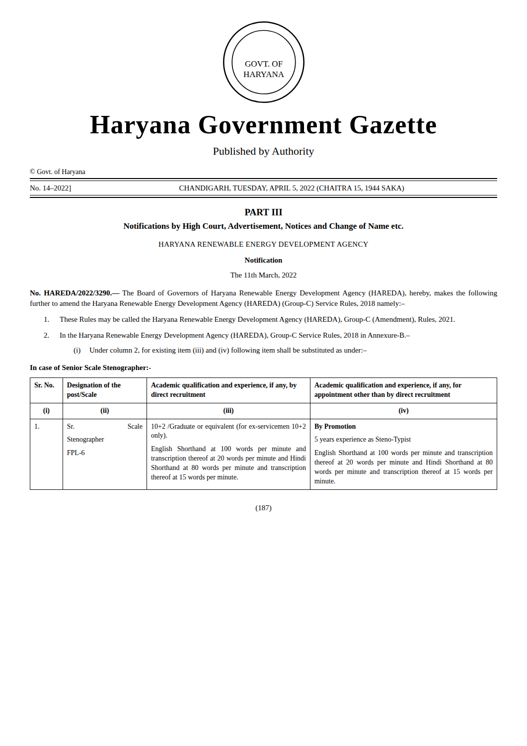Haryana Government Gazette
Published by Authority
© Govt. of Haryana
No. 14–2022] CHANDIGARH, TUESDAY, APRIL 5, 2022 (CHAITRA 15, 1944 SAKA)
PART III
Notifications by High Court, Advertisement, Notices and Change of Name etc.
HARYANA RENEWABLE ENERGY DEVELOPMENT AGENCY
Notification
The 11th March, 2022
No. HAREDA/2022/3290.— The Board of Governors of Haryana Renewable Energy Development Agency (HAREDA), hereby, makes the following further to amend the Haryana Renewable Energy Development Agency (HAREDA) (Group-C) Service Rules, 2018 namely:–
These Rules may be called the Haryana Renewable Energy Development Agency (HAREDA), Group-C (Amendment), Rules, 2021.
In the Haryana Renewable Energy Development Agency (HAREDA), Group-C Service Rules, 2018 in Annexure-B.–
(i) Under column 2, for existing item (iii) and (iv) following item shall be substituted as under:–
In case of Senior Scale Stenographer:-
| Sr. No. | Designation of the post/Scale | Academic qualification and experience, if any, by direct recruitment | Academic qualification and experience, if any, for appointment other than by direct recruitment |
| --- | --- | --- | --- |
| (i) | (ii) | (iii) | (iv) |
| 1. | Sr. Scale Stenographer FPL-6 | 10+2 /Graduate or equivalent (for ex-servicemen 10+2 only). English Shorthand at 100 words per minute and transcription thereof at 20 words per minute and Hindi Shorthand at 80 words per minute and transcription thereof at 15 words per minute. | By Promotion 5 years experience as Steno-Typist English Shorthand at 100 words per minute and transcription thereof at 20 words per minute and Hindi Shorthand at 80 words per minute and transcription thereof at 15 words per minute. |
(187)